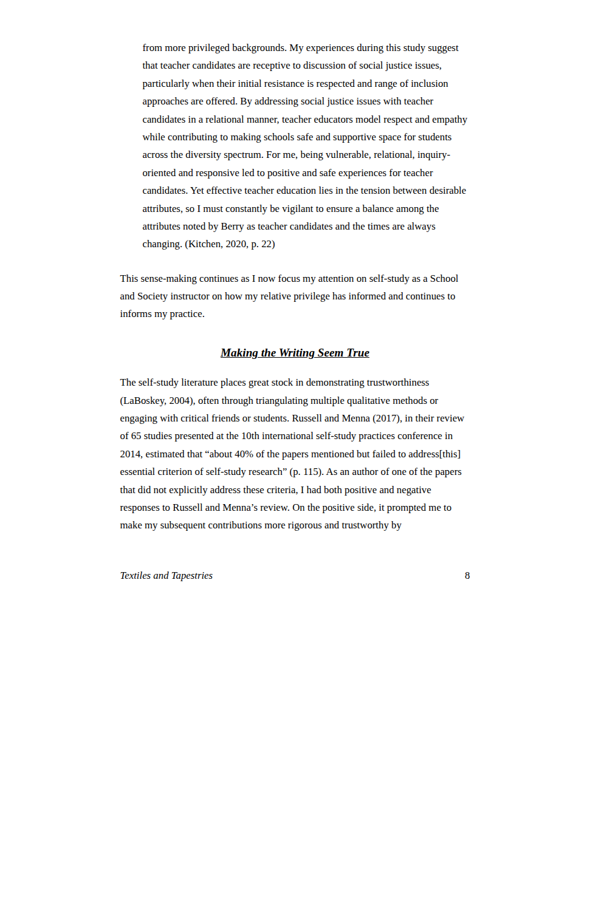from more privileged backgrounds. My experiences during this study suggest that teacher candidates are receptive to discussion of social justice issues, particularly when their initial resistance is respected and range of inclusion approaches are offered. By addressing social justice issues with teacher candidates in a relational manner, teacher educators model respect and empathy while contributing to making schools safe and supportive space for students across the diversity spectrum. For me, being vulnerable, relational, inquiry-oriented and responsive led to positive and safe experiences for teacher candidates. Yet effective teacher education lies in the tension between desirable attributes, so I must constantly be vigilant to ensure a balance among the attributes noted by Berry as teacher candidates and the times are always changing. (Kitchen, 2020, p. 22)
This sense-making continues as I now focus my attention on self-study as a School and Society instructor on how my relative privilege has informed and continues to informs my practice.
Making the Writing Seem True
The self-study literature places great stock in demonstrating trustworthiness (LaBoskey, 2004), often through triangulating multiple qualitative methods or engaging with critical friends or students. Russell and Menna (2017), in their review of 65 studies presented at the 10th international self-study practices conference in 2014, estimated that “about 40% of the papers mentioned but failed to address[this] essential criterion of self-study research” (p. 115). As an author of one of the papers that did not explicitly address these criteria, I had both positive and negative responses to Russell and Menna’s review. On the positive side, it prompted me to make my subsequent contributions more rigorous and trustworthy by
Textiles and Tapestries 8